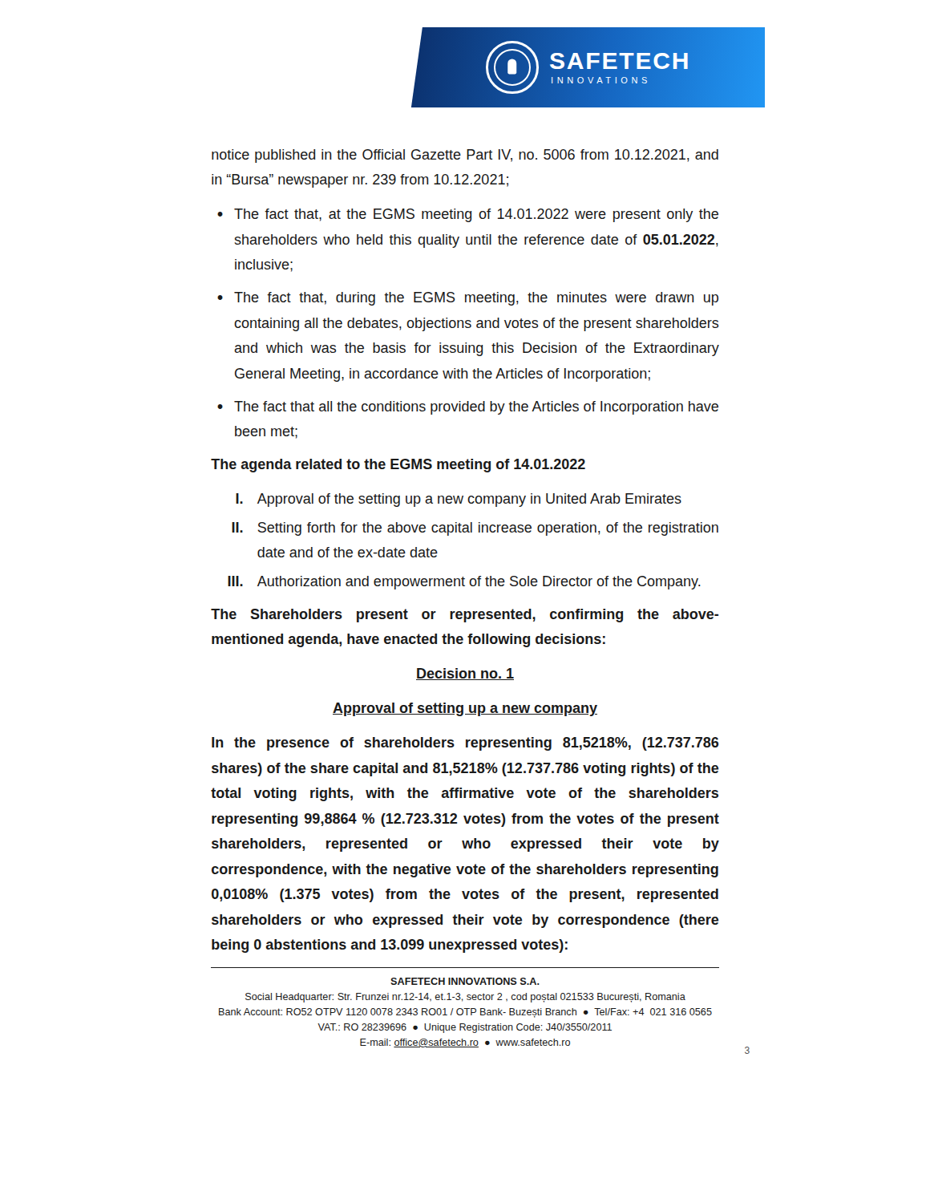SAFETECH
INNOVATIONS
notice published in the Official Gazette Part IV, no. 5006 from 10.12.2021, and in “Bursa” newspaper nr. 239 from 10.12.2021;
The fact that, at the EGMS meeting of 14.01.2022 were present only the shareholders who held this quality until the reference date of 05.01.2022, inclusive;
The fact that, during the EGMS meeting, the minutes were drawn up containing all the debates, objections and votes of the present shareholders and which was the basis for issuing this Decision of the Extraordinary General Meeting, in accordance with the Articles of Incorporation;
The fact that all the conditions provided by the Articles of Incorporation have been met;
The agenda related to the EGMS meeting of 14.01.2022
I. Approval of the setting up a new company in United Arab Emirates
II. Setting forth for the above capital increase operation, of the registration date and of the ex-date date
III. Authorization and empowerment of the Sole Director of the Company.
The Shareholders present or represented, confirming the above-mentioned agenda, have enacted the following decisions:
Decision no. 1
Approval of setting up a new company
In the presence of shareholders representing 81,5218%, (12.737.786 shares) of the share capital and 81,5218% (12.737.786 voting rights) of the total voting rights, with the affirmative vote of the shareholders representing 99,8864 % (12.723.312 votes) from the votes of the present shareholders, represented or who expressed their vote by correspondence, with the negative vote of the shareholders representing 0,0108% (1.375 votes) from the votes of the present, represented shareholders or who expressed their vote by correspondence (there being 0 abstentions and 13.099 unexpressed votes):
SAFETECH INNOVATIONS S.A.
Social Headquarter: Str. Frunzei nr.12-14, et.1-3, sector 2 , cod poștal 021533 București, Romania
Bank Account: RO52 OTPV 1120 0078 2343 RO01 / OTP Bank- Buzești Branch ● Tel/Fax: +4 021 316 0565
VAT.: RO 28239696 ● Unique Registration Code: J40/3550/2011
E-mail: office@safetech.ro ● www.safetech.ro
3